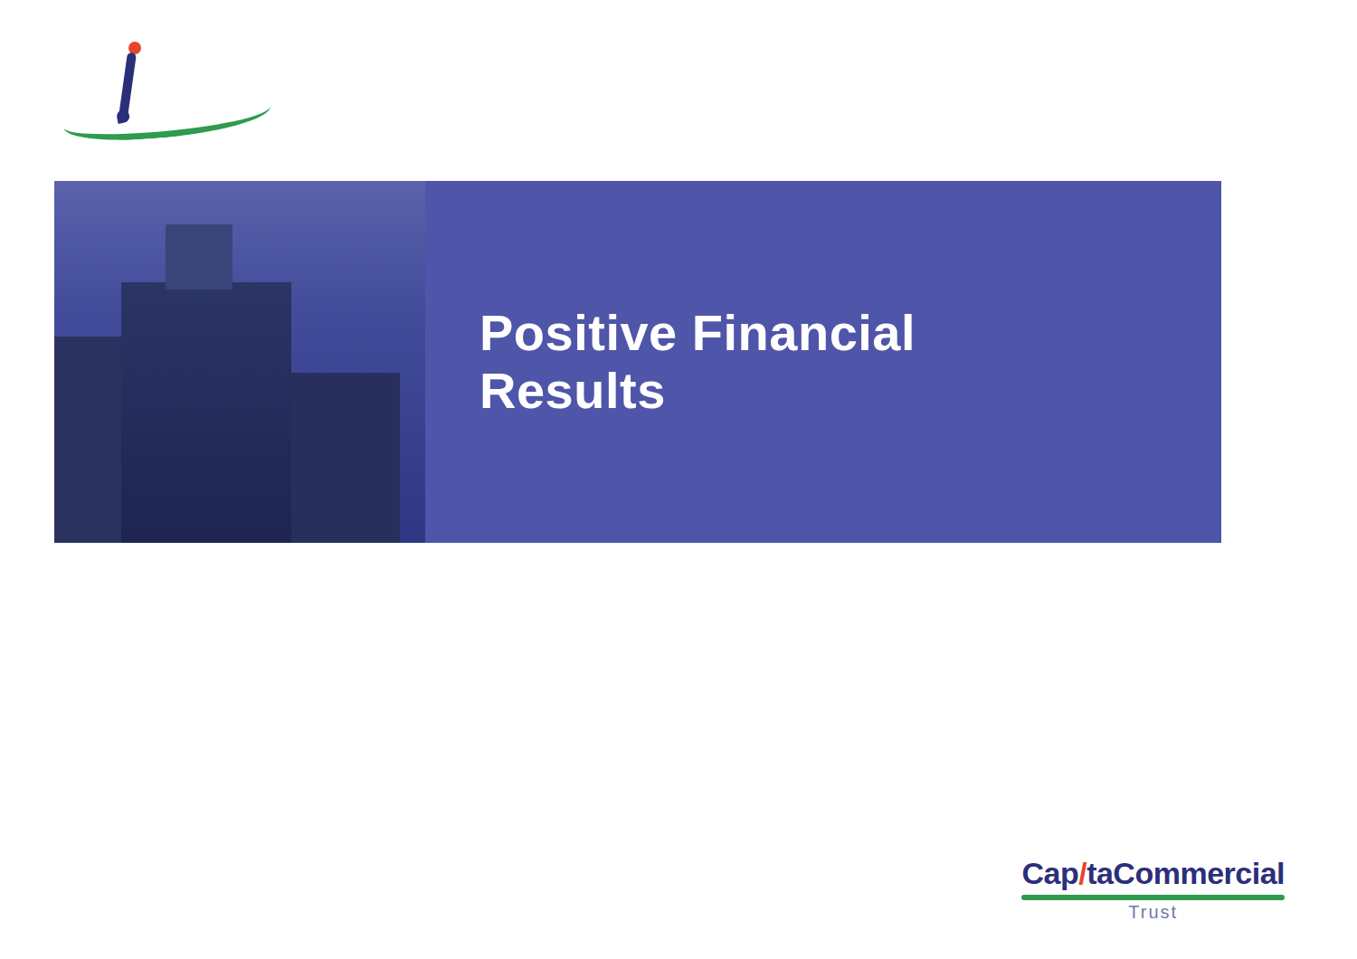Positive Financial
Results
Cap/taCommercial
Trust